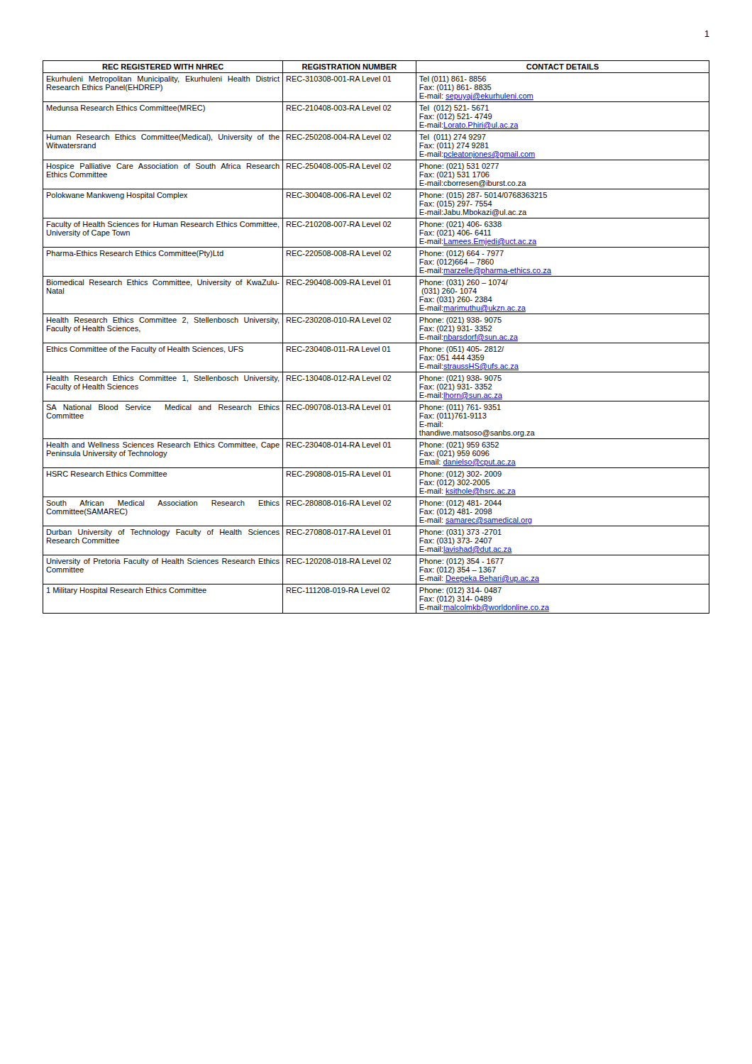1
| REC REGISTERED WITH NHREC | REGISTRATION NUMBER | CONTACT DETAILS |
| --- | --- | --- |
| Ekurhuleni Metropolitan Municipality, Ekurhuleni Health District Research Ethics Panel(EHDREP) | REC-310308-001-RA Level 01 | Tel (011) 861- 8856 Fax: (011) 861- 8835 E-mail: sepuyaj@ekurhuleni.com |
| Medunsa Research Ethics Committee(MREC) | REC-210408-003-RA Level 02 | Tel (012) 521- 5671 Fax: (012) 521- 4749 E-mail: Lorato.Phiri@ul.ac.za |
| Human Research Ethics Committee(Medical), University of the Witwatersrand | REC-250208-004-RA Level 02 | Tel (011) 274 9297 Fax: (011) 274 9281 E-mail: pcleatonjones@gmail.com |
| Hospice Palliative Care Association of South Africa Research Ethics Committee | REC-250408-005-RA Level 02 | Phone: (021) 531 0277 Fax: (021) 531 1706 E-mail:cborresen@iburst.co.za |
| Polokwane Mankweng Hospital Complex | REC-300408-006-RA Level 02 | Phone: (015) 287- 5014/0768363215 Fax: (015) 297- 7554 E-mail:Jabu.Mbokazi@ul.ac.za |
| Faculty of Health Sciences for Human Research Ethics Committee, University of Cape Town | REC-210208-007-RA Level 02 | Phone: (021) 406- 6338 Fax: (021) 406- 6411 E-mail: Lamees.Emjedi@uct.ac.za |
| Pharma-Ethics Research Ethics Committee(Pty)Ltd | REC-220508-008-RA Level 02 | Phone: (012) 664 - 7977 Fax: (012)664 – 7860 E-mail: marzelle@pharma-ethics.co.za |
| Biomedical Research Ethics Committee, University of KwaZulu-Natal | REC-290408-009-RA Level 01 | Phone: (031) 260 – 1074/ (031) 260- 1074 Fax: (031) 260- 2384 E-mail: marimuthu@ukzn.ac.za |
| Health Research Ethics Committee 2, Stellenbosch University, Faculty of Health Sciences, | REC-230208-010-RA Level 02 | Phone: (021) 938- 9075 Fax: (021) 931- 3352 E-mail: nbarsdorf@sun.ac.za |
| Ethics Committee of the Faculty of Health Sciences, UFS | REC-230408-011-RA Level 01 | Phone: (051) 405- 2812/ Fax: 051 444 4359 E-mail: straussHS@ufs.ac.za |
| Health Research Ethics Committee 1, Stellenbosch University, Faculty of Health Sciences | REC-130408-012-RA Level 02 | Phone: (021) 938- 9075 Fax: (021) 931- 3352 E-mail: lhorn@sun.ac.za |
| SA National Blood Service Medical and Research Ethics Committee | REC-090708-013-RA Level 01 | Phone: (011) 761- 9351 Fax: (011)761-9113 E-mail: thandiwe.matsoso@sanbs.org.za |
| Health and Wellness Sciences Research Ethics Committee, Cape Peninsula University of Technology | REC-230408-014-RA Level 01 | Phone: (021) 959 6352 Fax: (021) 959 6096 Email: danielso@cput.ac.za |
| HSRC Research Ethics Committee | REC-290808-015-RA Level 01 | Phone: (012) 302- 2009 Fax: (012) 302-2005 E-mail: ksithole@hsrc.ac.za |
| South African Medical Association Research Ethics Committee(SAMAREC) | REC-280808-016-RA Level 02 | Phone: (012) 481- 2044 Fax: (012) 481- 2098 E-mail: samarec@samedical.org |
| Durban University of Technology Faculty of Health Sciences Research Committee | REC-270808-017-RA Level 01 | Phone: (031) 373 -2701 Fax: (031) 373- 2407 E-mail: lavishad@dut.ac.za |
| University of Pretoria Faculty of Health Sciences Research Ethics Committee | REC-120208-018-RA Level 02 | Phone: (012) 354 - 1677 Fax: (012) 354 – 1367 E-mail: Deepeka.Behari@up.ac.za |
| 1 Military Hospital Research Ethics Committee | REC-111208-019-RA Level 02 | Phone: (012) 314- 0487 Fax: (012) 314- 0489 E-mail: malcolmkb@worldonline.co.za |